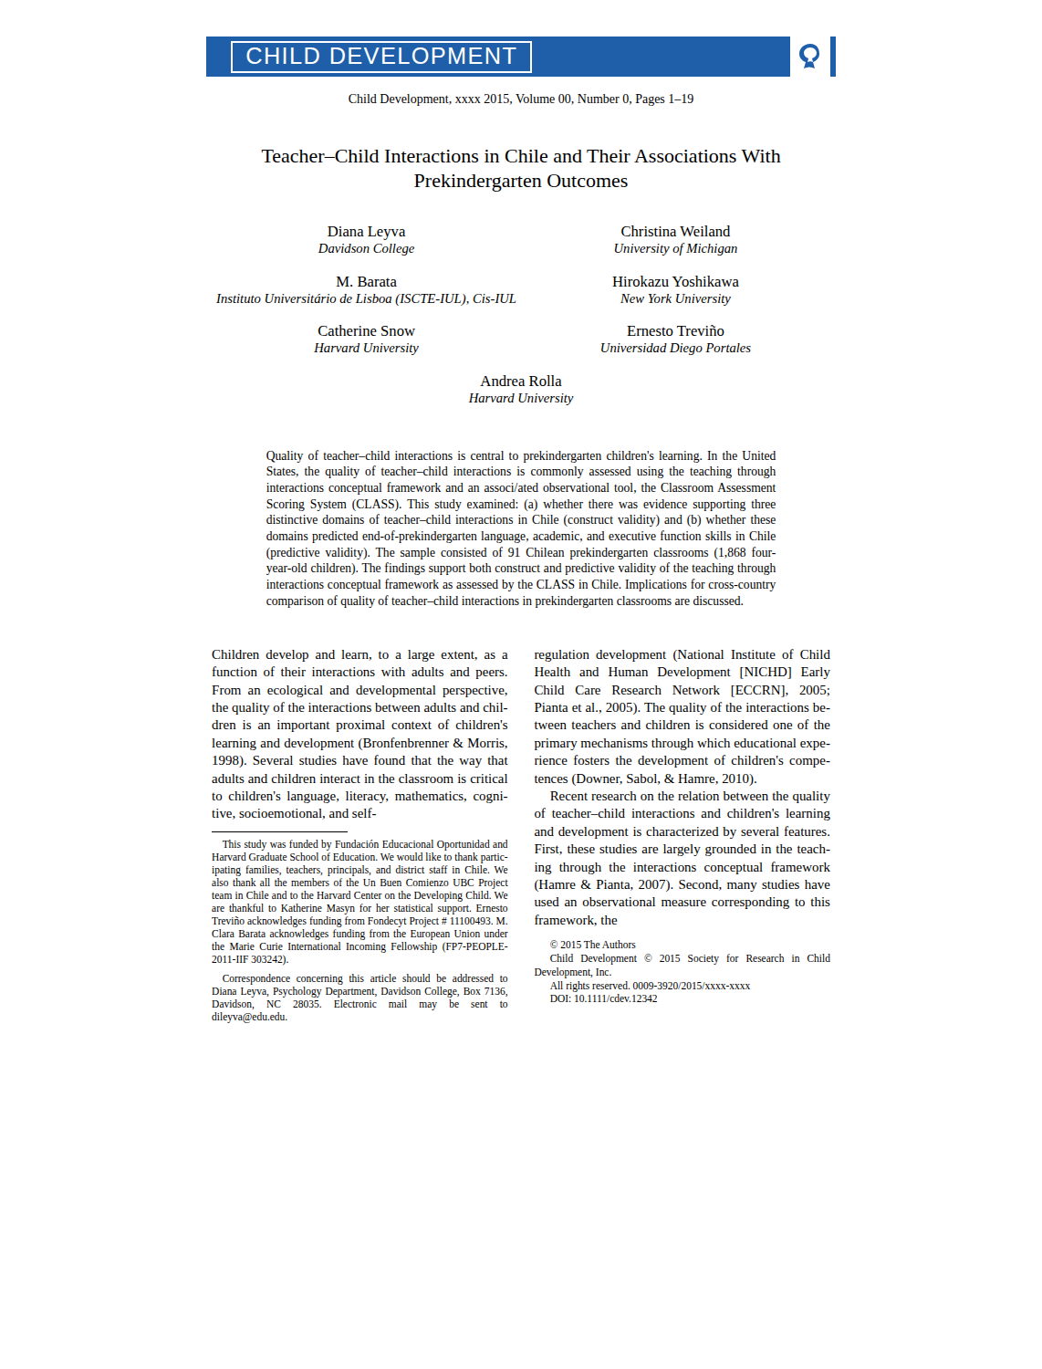CHILD DEVELOPMENT
Child Development, xxxx 2015, Volume 00, Number 0, Pages 1–19
Teacher–Child Interactions in Chile and Their Associations With
Prekindergarten Outcomes
| Diana Leyva Davidson College | Christina Weiland University of Michigan |
| M. Barata Instituto Universitário de Lisboa (ISCTE-IUL), Cis-IUL | Hirokazu Yoshikawa New York University |
| Catherine Snow Harvard University | Ernesto Treviño Universidad Diego Portales |
| Andrea Rolla Harvard University |
Quality of teacher–child interactions is central to prekindergarten children's learning. In the United States, the quality of teacher–child interactions is commonly assessed using the teaching through interactions conceptual framework and an associ/ated observational tool, the Classroom Assessment Scoring System (CLASS). This study examined: (a) whether there was evidence supporting three distinctive domains of teacher–child interactions in Chile (construct validity) and (b) whether these domains predicted end-of-prekindergarten language, academic, and executive function skills in Chile (predictive validity). The sample consisted of 91 Chilean prekindergarten classrooms (1,868 four-year-old children). The findings support both construct and predictive validity of the teaching through interactions conceptual framework as assessed by the CLASS in Chile. Implications for cross-country comparison of quality of teacher–child interactions in prekindergarten classrooms are discussed.
Children develop and learn, to a large extent, as a function of their interactions with adults and peers. From an ecological and developmental perspective, the quality of the interactions between adults and children is an important proximal context of children's learning and development (Bronfenbrenner & Morris, 1998). Several studies have found that the way that adults and children interact in the classroom is critical to children's language, literacy, mathematics, cognitive, socioemotional, and self-
This study was funded by Fundación Educacional Oportunidad and Harvard Graduate School of Education. We would like to thank participating families, teachers, principals, and district staff in Chile. We also thank all the members of the Un Buen Comienzo UBC Project team in Chile and to the Harvard Center on the Developing Child. We are thankful to Katherine Masyn for her statistical support. Ernesto Treviño acknowledges funding from Fondecyt Project # 11100493. M. Clara Barata acknowledges funding from the European Union under the Marie Curie International Incoming Fellowship (FP7-PEOPLE-2011-IIF 303242).
Correspondence concerning this article should be addressed to Diana Leyva, Psychology Department, Davidson College, Box 7136, Davidson, NC 28035. Electronic mail may be sent to dileyva@edu.edu.
regulation development (National Institute of Child Health and Human Development [NICHD] Early Child Care Research Network [ECCRN], 2005; Pianta et al., 2005). The quality of the interactions between teachers and children is considered one of the primary mechanisms through which educational experience fosters the development of children's competences (Downer, Sabol, & Hamre, 2010).
Recent research on the relation between the quality of teacher–child interactions and children's learning and development is characterized by several features. First, these studies are largely grounded in the teaching through the interactions conceptual framework (Hamre & Pianta, 2007). Second, many studies have used an observational measure corresponding to this framework, the
© 2015 The Authors
Child Development © 2015 Society for Research in Child Development, Inc.
All rights reserved. 0009-3920/2015/xxxx-xxxx
DOI: 10.1111/cdev.12342